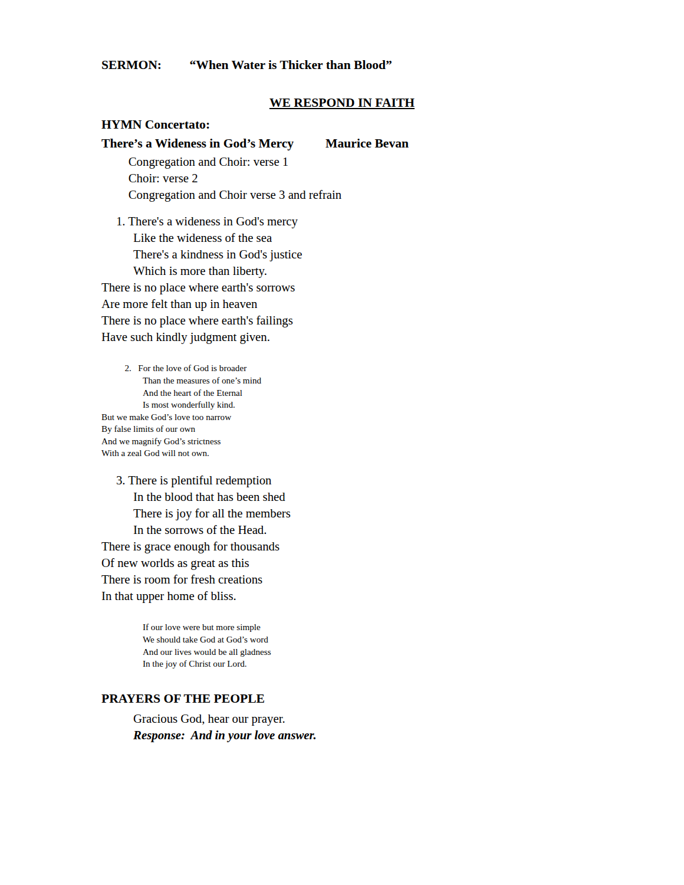SERMON:“When Water is Thicker than Blood”
WE RESPOND IN FAITH
HYMN Concertato:
There’s a Wideness in God’s MercyMaurice Bevan
Congregation and Choir: verse 1
Choir: verse 2
Congregation and Choir verse 3 and refrain
1. There's a wideness in God's mercy
Like the wideness of the sea
There's a kindness in God's justice
Which is more than liberty.
There is no place where earth's sorrows
Are more felt than up in heaven
There is no place where earth's failings
Have such kindly judgment given.
2. For the love of God is broader
Than the measures of one’s mind
And the heart of the Eternal
Is most wonderfully kind.
But we make God’s love too narrow
By false limits of our own
And we magnify God’s strictness
With a zeal God will not own.
3. There is plentiful redemption
In the blood that has been shed
There is joy for all the members
In the sorrows of the Head.
There is grace enough for thousands
Of new worlds as great as this
There is room for fresh creations
In that upper home of bliss.
If our love were but more simple
We should take God at God’s word
And our lives would be all gladness
In the joy of Christ our Lord.
PRAYERS OF THE PEOPLE
Gracious God, hear our prayer.
Response: And in your love answer.